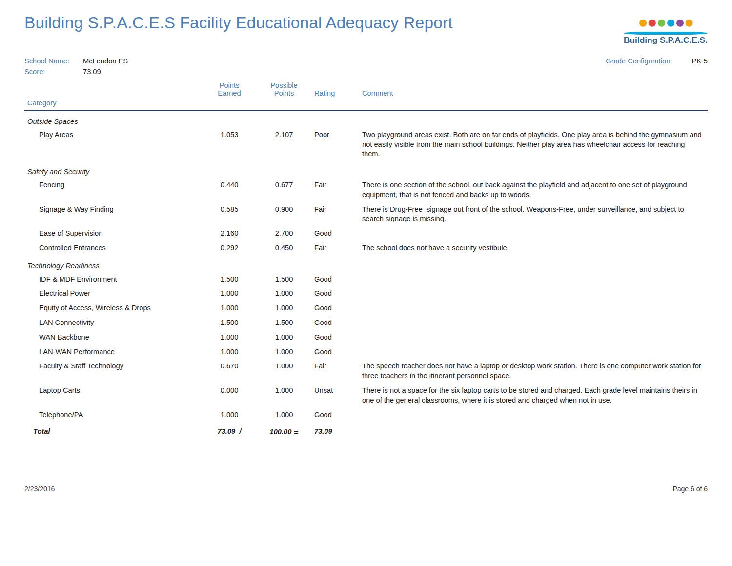Building S.P.A.C.E.S Facility Educational Adequacy Report
●●●●●●
Building S.P.A.C.E.S.
School Name: McLendon ES
Score: 73.09
Grade Configuration: PK-5
| | Points Earned | Possible Points | Rating | Comment |
| --- | --- | --- | --- | --- |
| Category | | | | |
| Outside Spaces |
| Play Areas | 1.053 | 2.107 | Poor | Two playground areas exist. Both are on far ends of playfields. One play area is behind the gymnasium and not easily visible from the main school buildings. Neither play area has wheelchair access for reaching them. |
| Safety and Security |
| Fencing | 0.440 | 0.677 | Fair | There is one section of the school, out back against the playfield and adjacent to one set of playground equipment, that is not fenced and backs up to woods. |
| Signage & Way Finding | 0.585 | 0.900 | Fair | There is Drug-Free signage out front of the school. Weapons-Free, under surveillance, and subject to search signage is missing. |
| Ease of Supervision | 2.160 | 2.700 | Good | |
| Controlled Entrances | 0.292 | 0.450 | Fair | The school does not have a security vestibule. |
| Technology Readiness |
| IDF & MDF Environment | 1.500 | 1.500 | Good | |
| Electrical Power | 1.000 | 1.000 | Good | |
| Equity of Access, Wireless & Drops | 1.000 | 1.000 | Good | |
| LAN Connectivity | 1.500 | 1.500 | Good | |
| WAN Backbone | 1.000 | 1.000 | Good | |
| LAN-WAN Performance | 1.000 | 1.000 | Good | |
| Faculty & Staff Technology | 0.670 | 1.000 | Fair | The speech teacher does not have a laptop or desktop work station. There is one computer work station for three teachers in the itinerant personnel space. |
| Laptop Carts | 0.000 | 1.000 | Unsat | There is not a space for the six laptop carts to be stored and charged. Each grade level maintains theirs in one of the general classrooms, where it is stored and charged when not in use. |
| Telephone/PA | 1.000 | 1.000 | Good | |
| Total | 73.09 / | 100.00 = | 73.09 | |
2/23/2016
Page 6 of 6